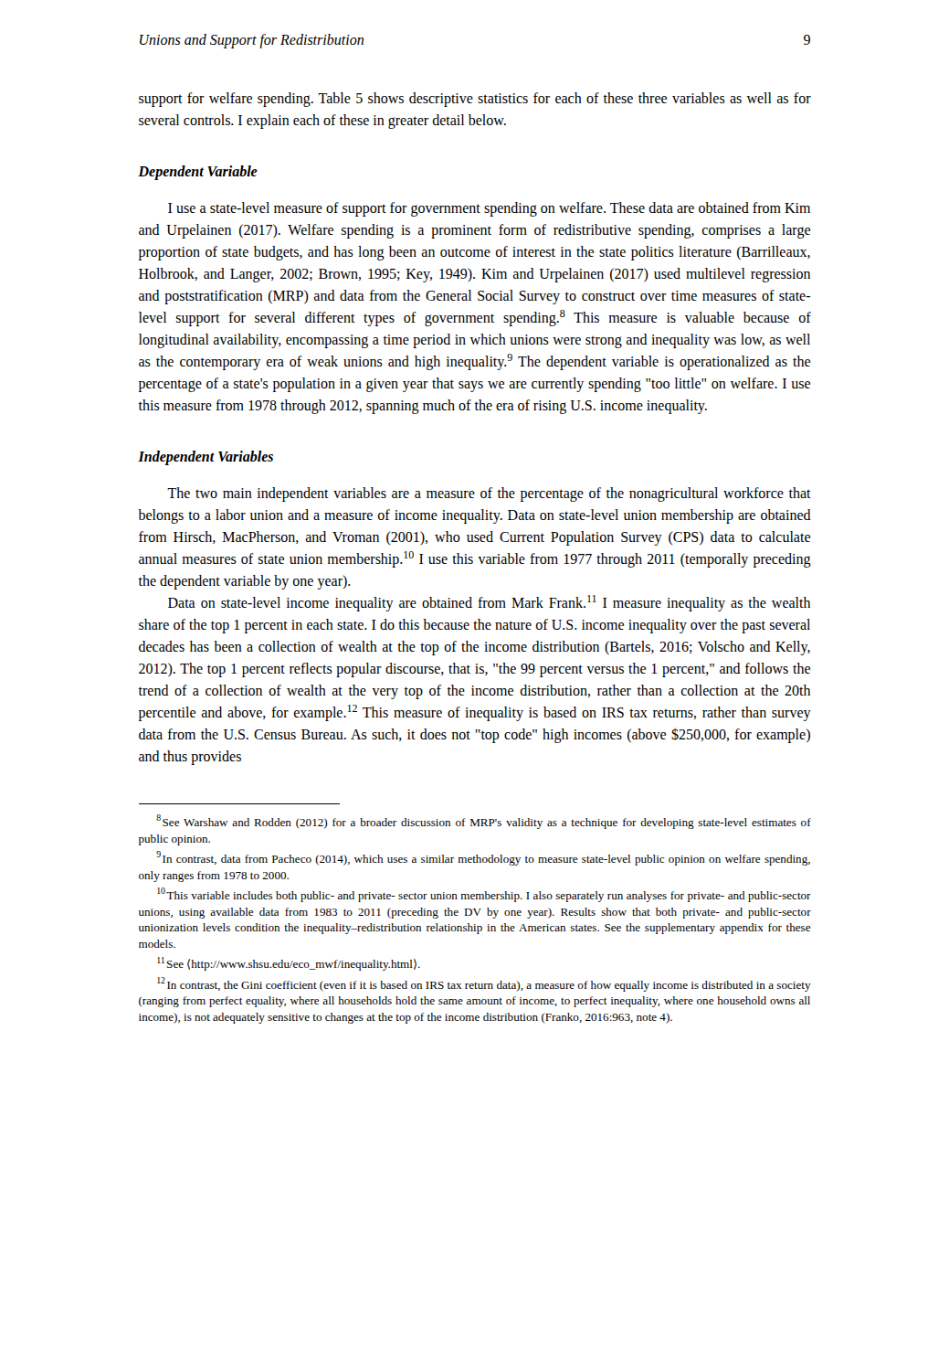Unions and Support for Redistribution 9
support for welfare spending. Table 5 shows descriptive statistics for each of these three variables as well as for several controls. I explain each of these in greater detail below.
Dependent Variable
I use a state-level measure of support for government spending on welfare. These data are obtained from Kim and Urpelainen (2017). Welfare spending is a prominent form of redistributive spending, comprises a large proportion of state budgets, and has long been an outcome of interest in the state politics literature (Barrilleaux, Holbrook, and Langer, 2002; Brown, 1995; Key, 1949). Kim and Urpelainen (2017) used multilevel regression and poststratification (MRP) and data from the General Social Survey to construct over time measures of state-level support for several different types of government spending.8 This measure is valuable because of longitudinal availability, encompassing a time period in which unions were strong and inequality was low, as well as the contemporary era of weak unions and high inequality.9 The dependent variable is operationalized as the percentage of a state's population in a given year that says we are currently spending "too little" on welfare. I use this measure from 1978 through 2012, spanning much of the era of rising U.S. income inequality.
Independent Variables
The two main independent variables are a measure of the percentage of the nonagricultural workforce that belongs to a labor union and a measure of income inequality. Data on state-level union membership are obtained from Hirsch, MacPherson, and Vroman (2001), who used Current Population Survey (CPS) data to calculate annual measures of state union membership.10 I use this variable from 1977 through 2011 (temporally preceding the dependent variable by one year).
Data on state-level income inequality are obtained from Mark Frank.11 I measure inequality as the wealth share of the top 1 percent in each state. I do this because the nature of U.S. income inequality over the past several decades has been a collection of wealth at the top of the income distribution (Bartels, 2016; Volscho and Kelly, 2012). The top 1 percent reflects popular discourse, that is, "the 99 percent versus the 1 percent," and follows the trend of a collection of wealth at the very top of the income distribution, rather than a collection at the 20th percentile and above, for example.12 This measure of inequality is based on IRS tax returns, rather than survey data from the U.S. Census Bureau. As such, it does not "top code" high incomes (above $250,000, for example) and thus provides
8See Warshaw and Rodden (2012) for a broader discussion of MRP's validity as a technique for developing state-level estimates of public opinion.
9In contrast, data from Pacheco (2014), which uses a similar methodology to measure state-level public opinion on welfare spending, only ranges from 1978 to 2000.
10This variable includes both public- and private- sector union membership. I also separately run analyses for private- and public-sector unions, using available data from 1983 to 2011 (preceding the DV by one year). Results show that both private- and public-sector unionization levels condition the inequality–redistribution relationship in the American states. See the supplementary appendix for these models.
11See ⟨http://www.shsu.edu/eco_mwf/inequality.html⟩.
12In contrast, the Gini coefficient (even if it is based on IRS tax return data), a measure of how equally income is distributed in a society (ranging from perfect equality, where all households hold the same amount of income, to perfect inequality, where one household owns all income), is not adequately sensitive to changes at the top of the income distribution (Franko, 2016:963, note 4).